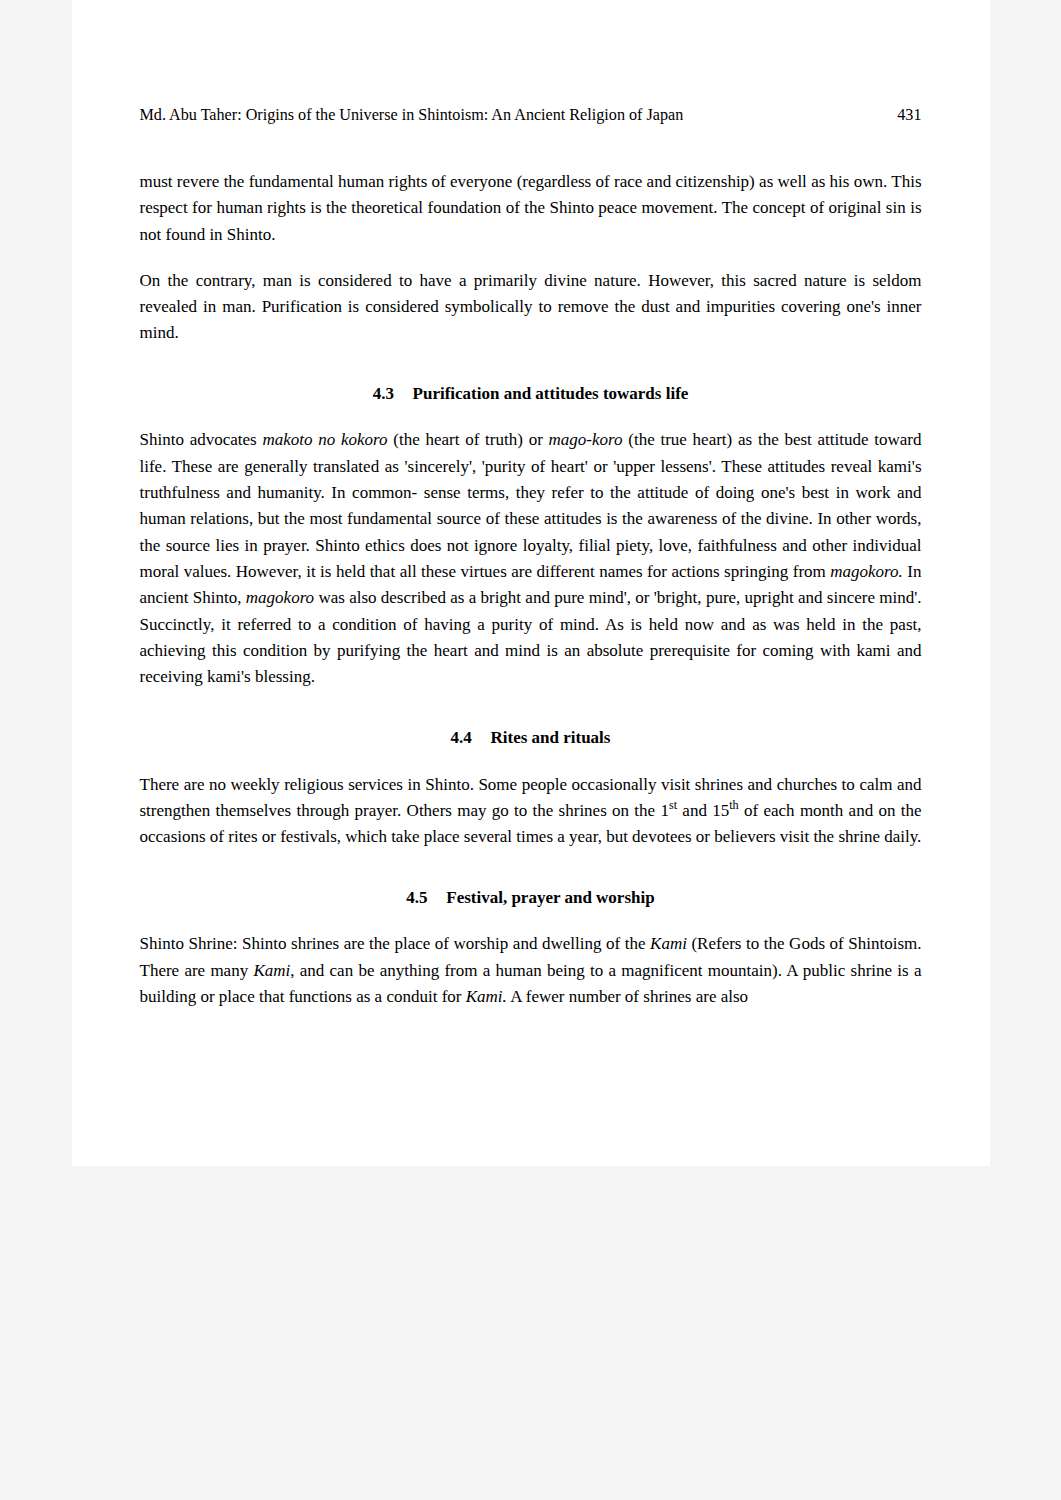Md. Abu Taher: Origins of the Universe in Shintoism: An Ancient Religion of Japan 431
must revere the fundamental human rights of everyone (regardless of race and citizenship) as well as his own. This respect for human rights is the theoretical foundation of the Shinto peace movement. The concept of original sin is not found in Shinto.
On the contrary, man is considered to have a primarily divine nature. However, this sacred nature is seldom revealed in man. Purification is considered symbolically to remove the dust and impurities covering one's inner mind.
4.3 Purification and attitudes towards life
Shinto advocates makoto no kokoro (the heart of truth) or mago-koro (the true heart) as the best attitude toward life. These are generally translated as 'sincerely', 'purity of heart' or 'upper lessens'. These attitudes reveal kami's truthfulness and humanity. In common- sense terms, they refer to the attitude of doing one's best in work and human relations, but the most fundamental source of these attitudes is the awareness of the divine. In other words, the source lies in prayer. Shinto ethics does not ignore loyalty, filial piety, love, faithfulness and other individual moral values. However, it is held that all these virtues are different names for actions springing from magokoro. In ancient Shinto, magokoro was also described as a bright and pure mind', or 'bright, pure, upright and sincere mind'. Succinctly, it referred to a condition of having a purity of mind. As is held now and as was held in the past, achieving this condition by purifying the heart and mind is an absolute prerequisite for coming with kami and receiving kami's blessing.
4.4 Rites and rituals
There are no weekly religious services in Shinto. Some people occasionally visit shrines and churches to calm and strengthen themselves through prayer. Others may go to the shrines on the 1st and 15th of each month and on the occasions of rites or festivals, which take place several times a year, but devotees or believers visit the shrine daily.
4.5 Festival, prayer and worship
Shinto Shrine: Shinto shrines are the place of worship and dwelling of the Kami (Refers to the Gods of Shintoism. There are many Kami, and can be anything from a human being to a magnificent mountain). A public shrine is a building or place that functions as a conduit for Kami. A fewer number of shrines are also